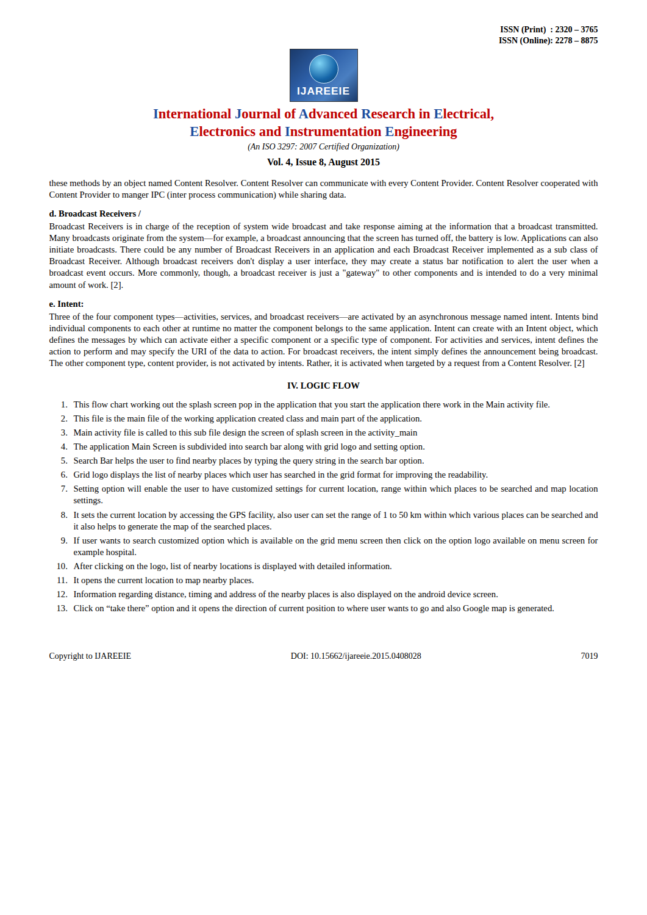ISSN (Print) : 2320 – 3765
ISSN (Online): 2278 – 8875
IJAREEIE
International Journal of Advanced Research in Electrical,
Electronics and Instrumentation Engineering
(An ISO 3297: 2007 Certified Organization)
Vol. 4, Issue 8, August 2015
these methods by an object named Content Resolver. Content Resolver can communicate with every Content Provider. Content Resolver cooperated with Content Provider to manger IPC (inter process communication) while sharing data.
d. Broadcast Receivers /
Broadcast Receivers is in charge of the reception of system wide broadcast and take response aiming at the information that a broadcast transmitted. Many broadcasts originate from the system—for example, a broadcast announcing that the screen has turned off, the battery is low. Applications can also initiate broadcasts. There could be any number of Broadcast Receivers in an application and each Broadcast Receiver implemented as a sub class of Broadcast Receiver. Although broadcast receivers don't display a user interface, they may create a status bar notification to alert the user when a broadcast event occurs. More commonly, though, a broadcast receiver is just a "gateway" to other components and is intended to do a very minimal amount of work. [2].
e. Intent:
Three of the four component types—activities, services, and broadcast receivers—are activated by an asynchronous message named intent. Intents bind individual components to each other at runtime no matter the component belongs to the same application. Intent can create with an Intent object, which defines the messages by which can activate either a specific component or a specific type of component. For activities and services, intent defines the action to perform and may specify the URI of the data to action. For broadcast receivers, the intent simply defines the announcement being broadcast. The other component type, content provider, is not activated by intents. Rather, it is activated when targeted by a request from a Content Resolver. [2]
IV. LOGIC FLOW
This flow chart working out the splash screen pop in the application that you start the application there work in the Main activity file.
This file is the main file of the working application created class and main part of the application.
Main activity file is called to this sub file design the screen of splash screen in the activity_main
The application Main Screen is subdivided into search bar along with grid logo and setting option.
Search Bar helps the user to find nearby places by typing the query string in the search bar option.
Grid logo displays the list of nearby places which user has searched in the grid format for improving the readability.
Setting option will enable the user to have customized settings for current location, range within which places to be searched and map location settings.
It sets the current location by accessing the GPS facility, also user can set the range of 1 to 50 km within which various places can be searched and it also helps to generate the map of the searched places.
If user wants to search customized option which is available on the grid menu screen then click on the option logo available on menu screen for example hospital.
After clicking on the logo, list of nearby locations is displayed with detailed information.
It opens the current location to map nearby places.
Information regarding distance, timing and address of the nearby places is also displayed on the android device screen.
Click on “take there” option and it opens the direction of current position to where user wants to go and also Google map is generated.
Copyright to IJAREEIE
DOI: 10.15662/ijareeie.2015.0408028
7019